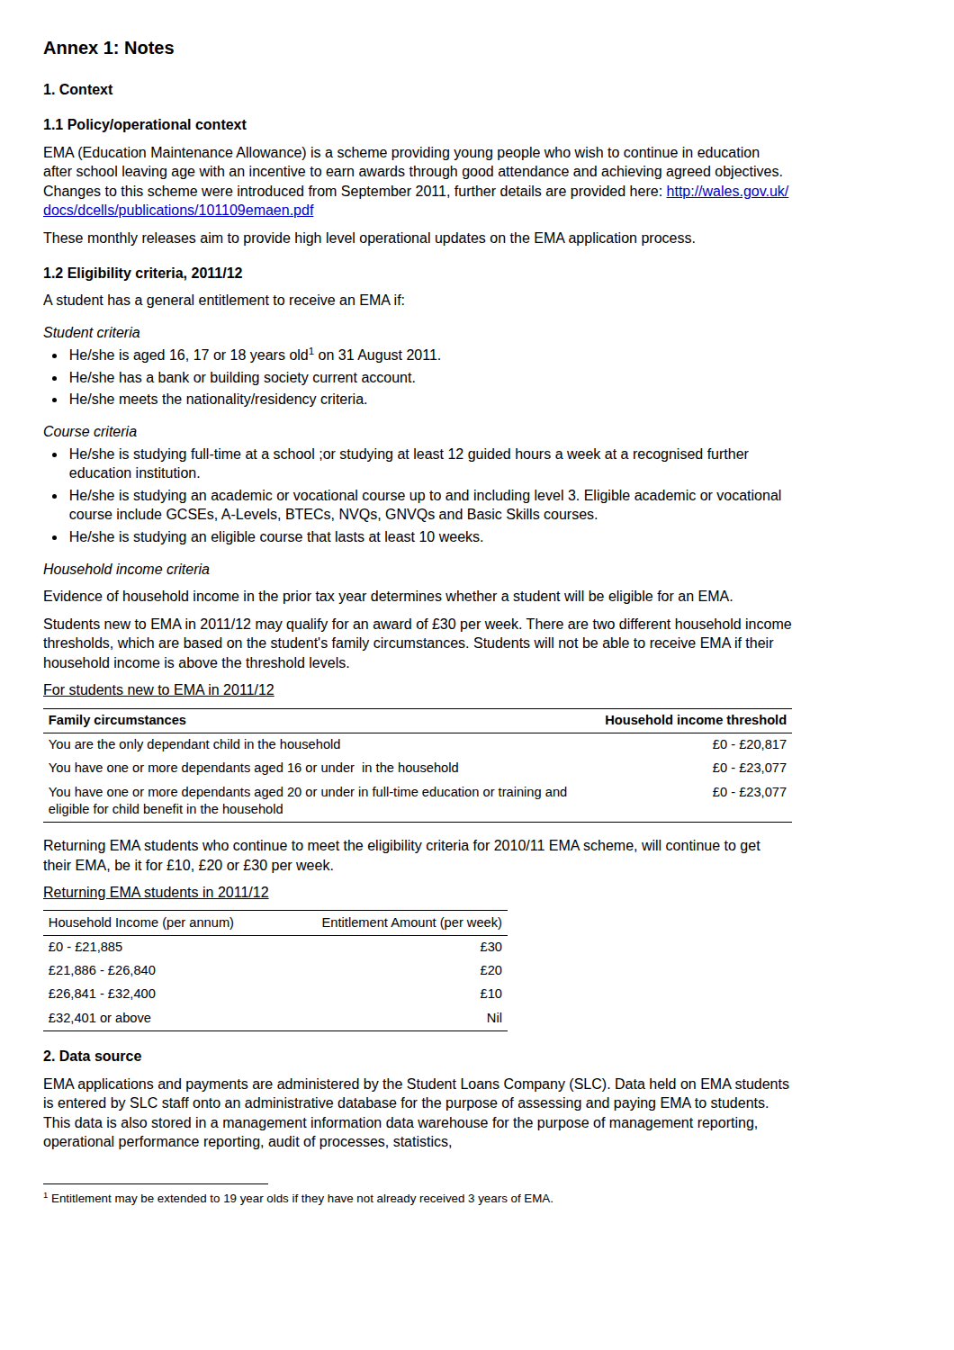Annex 1: Notes
1. Context
1.1 Policy/operational context
EMA (Education Maintenance Allowance) is a scheme providing young people who wish to continue in education after school leaving age with an incentive to earn awards through good attendance and achieving agreed objectives. Changes to this scheme were introduced from September 2011, further details are provided here: http://wales.gov.uk/docs/dcells/publications/101109emaen.pdf
These monthly releases aim to provide high level operational updates on the EMA application process.
1.2 Eligibility criteria, 2011/12
A student has a general entitlement to receive an EMA if:
Student criteria
He/she is aged 16, 17 or 18 years old1 on 31 August 2011.
He/she has a bank or building society current account.
He/she meets the nationality/residency criteria.
Course criteria
He/she is studying full-time at a school ;or studying at least 12 guided hours a week at a recognised further education institution.
He/she is studying an academic or vocational course up to and including level 3. Eligible academic or vocational course include GCSEs, A-Levels, BTECs, NVQs, GNVQs and Basic Skills courses.
He/she is studying an eligible course that lasts at least 10 weeks.
Household income criteria
Evidence of household income in the prior tax year determines whether a student will be eligible for an EMA.
Students new to EMA in 2011/12 may qualify for an award of £30 per week. There are two different household income thresholds, which are based on the student's family circumstances. Students will not be able to receive EMA if their household income is above the threshold levels.
For students new to EMA in 2011/12
| Family circumstances | Household income threshold |
| --- | --- |
| You are the only dependant child in the household | £0 - £20,817 |
| You have one or more dependants aged 16 or under in the household | £0 - £23,077 |
| You have one or more dependants aged 20 or under in full-time education or training and eligible for child benefit in the household | £0 - £23,077 |
Returning EMA students who continue to meet the eligibility criteria for 2010/11 EMA scheme, will continue to get their EMA, be it for £10, £20 or £30 per week.
Returning EMA students in 2011/12
| Household Income (per annum) | Entitlement Amount (per week) |
| --- | --- |
| £0 - £21,885 | £30 |
| £21,886 - £26,840 | £20 |
| £26,841 - £32,400 | £10 |
| £32,401 or above | Nil |
2. Data source
EMA applications and payments are administered by the Student Loans Company (SLC). Data held on EMA students is entered by SLC staff onto an administrative database for the purpose of assessing and paying EMA to students. This data is also stored in a management information data warehouse for the purpose of management reporting, operational performance reporting, audit of processes, statistics,
1 Entitlement may be extended to 19 year olds if they have not already received 3 years of EMA.